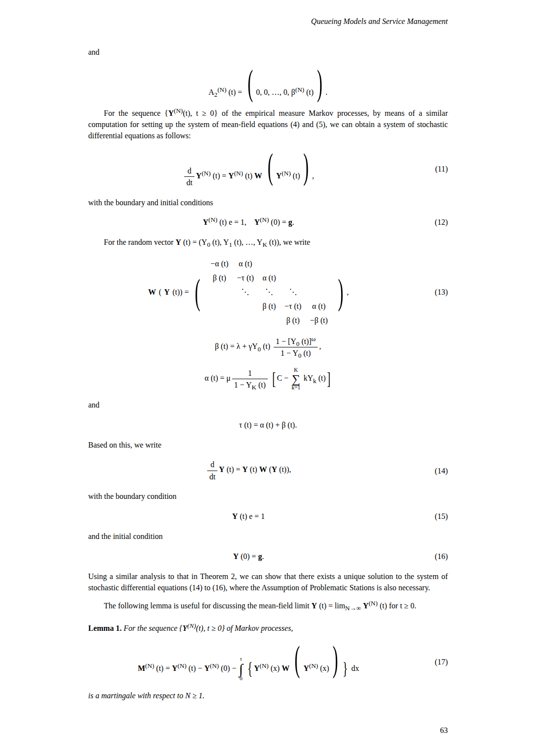Queueing Models and Service Management
and
A2(N) (t) = (0, 0, …, 0, β(N) (t)).
For the sequence {Y(N)(t), t ≥ 0} of the empirical measure Markov processes, by means of a similar computation for setting up the system of mean-field equations (4) and (5), we can obtain a system of stochastic differential equations as follows:
ddt Y(N) (t) = Y(N) (t) W (Y(N) (t)),
(11)
with the boundary and initial conditions
Y(N) (t) e = 1, Y(N) (0) = g.
(12)
For the random vector Y (t) = (Y0 (t), Y1 (t), …, YK (t)), we write
W (Y (t)) = (
| −α (t) | α (t) | | | |
| β (t) | −τ (t) | α (t) | | |
| | ⋱ | ⋱ | ⋱ | |
| | | β (t) | −τ (t) | α (t) |
| | | | β (t) | −β (t) |
) ,
(13)
β (t) = λ + γY0 (t) 1 − [Y0 (t)]ω 1 − Y0 (t),
α (t) = μ11 − YK (t) [C − K∑k=1 kYk (t)]
and
τ (t) = α (t) + β (t).
Based on this, we write
ddt Y (t) = Y (t) W (Y (t)),
(14)
with the boundary condition
Y (t) e = 1
(15)
and the initial condition
Y (0) = g.
(16)
Using a similar analysis to that in Theorem 2, we can show that there exists a unique solution to the system of stochastic differential equations (14) to (16), where the Assumption of Problematic Stations is also necessary.
The following lemma is useful for discussing the mean-field limit Y (t) = limN→∞ Y(N) (t) for t ≥ 0.
Lemma 1. For the sequence {Y(N)(t), t ≥ 0} of Markov processes,
M(N) (t) = Y(N) (t) − Y(N) (0) − t∫0 {Y(N) (x) W (Y(N) (x))} dx
(17)
is a martingale with respect to N ≥ 1.
63